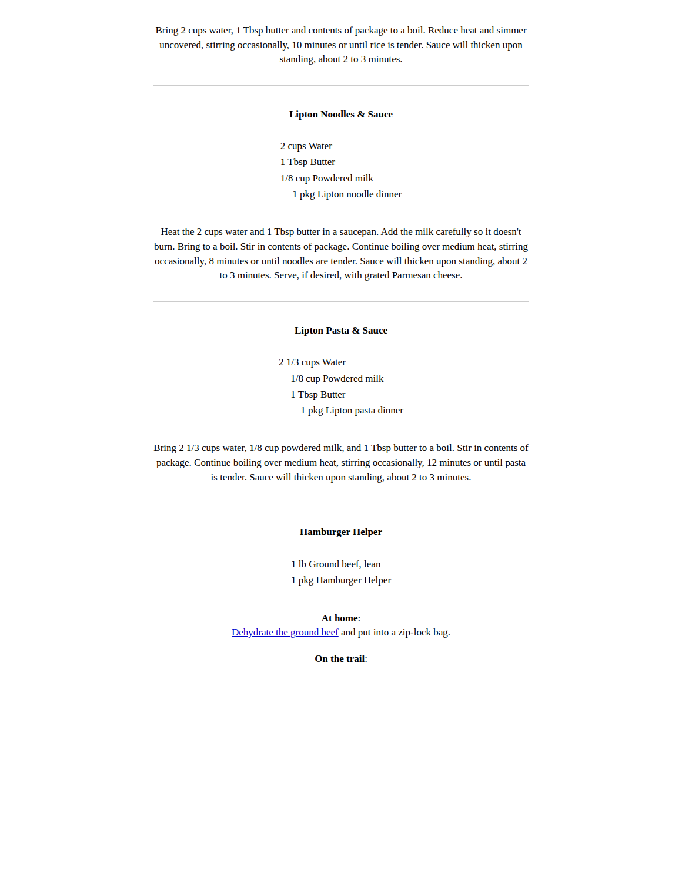Bring 2 cups water, 1 Tbsp butter and contents of package to a boil. Reduce heat and simmer uncovered, stirring occasionally, 10 minutes or until rice is tender. Sauce will thicken upon standing, about 2 to 3 minutes.
Lipton Noodles & Sauce
2 cups Water
1 Tbsp Butter
1/8 cup Powdered milk
1 pkg Lipton noodle dinner
Heat the 2 cups water and 1 Tbsp butter in a saucepan. Add the milk carefully so it doesn't burn. Bring to a boil. Stir in contents of package. Continue boiling over medium heat, stirring occasionally, 8 minutes or until noodles are tender. Sauce will thicken upon standing, about 2 to 3 minutes. Serve, if desired, with grated Parmesan cheese.
Lipton Pasta & Sauce
2 1/3 cups Water
1/8 cup Powdered milk
1 Tbsp Butter
1 pkg Lipton pasta dinner
Bring 2 1/3 cups water, 1/8 cup powdered milk, and 1 Tbsp butter to a boil. Stir in contents of package. Continue boiling over medium heat, stirring occasionally, 12 minutes or until pasta is tender. Sauce will thicken upon standing, about 2 to 3 minutes.
Hamburger Helper
1 lb Ground beef, lean
1 pkg Hamburger Helper
At home:
Dehydrate the ground beef and put into a zip-lock bag.
On the trail: